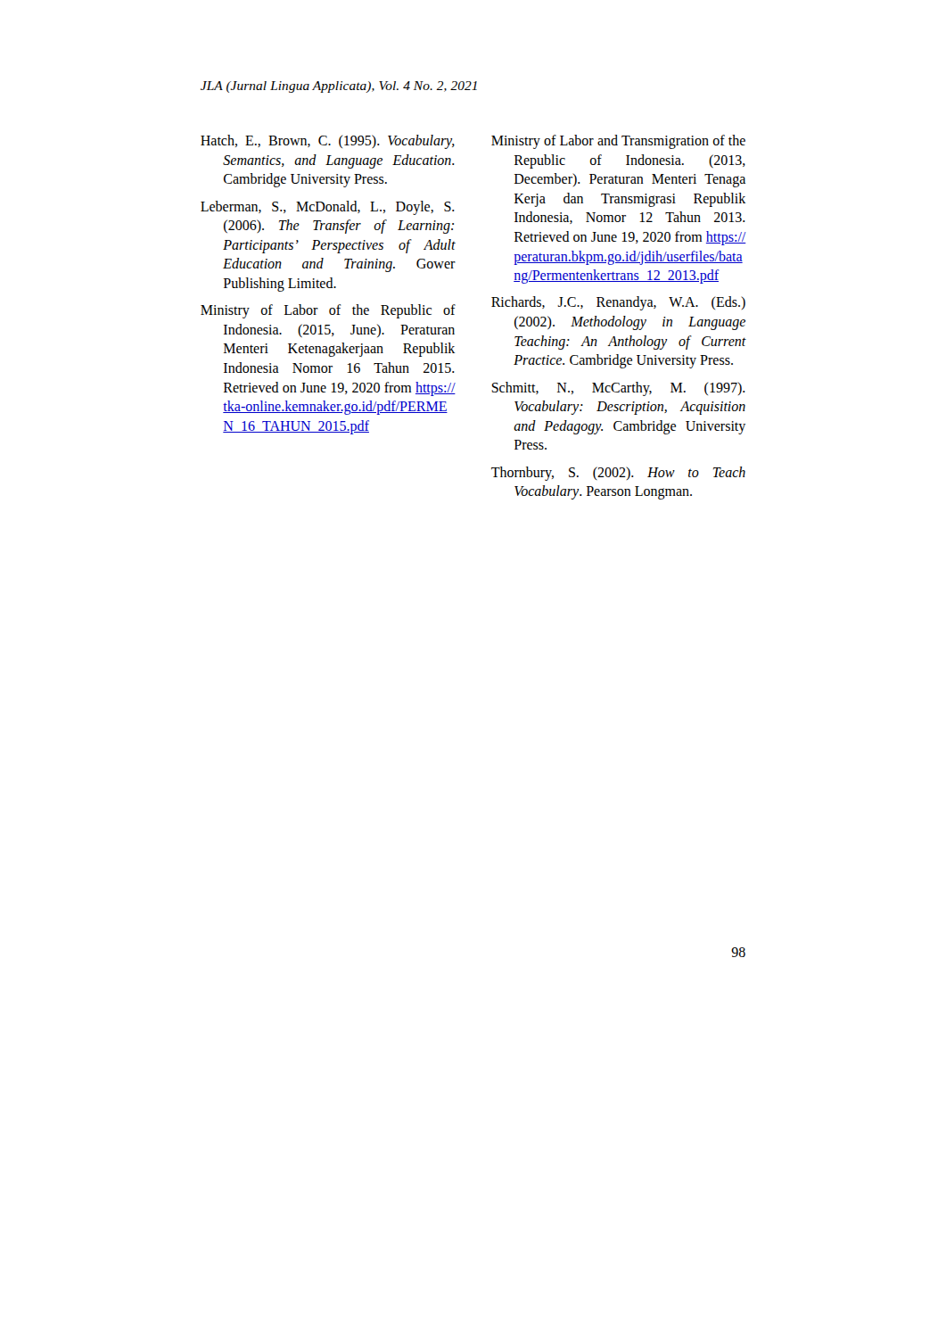JLA (Jurnal Lingua Applicata), Vol. 4 No. 2, 2021
Hatch, E., Brown, C. (1995). Vocabulary, Semantics, and Language Education. Cambridge University Press.
Leberman, S., McDonald, L., Doyle, S. (2006). The Transfer of Learning: Participants’ Perspectives of Adult Education and Training. Gower Publishing Limited.
Ministry of Labor of the Republic of Indonesia. (2015, June). Peraturan Menteri Ketenagakerjaan Republik Indonesia Nomor 16 Tahun 2015. Retrieved on June 19, 2020 from https://tka-online.kemnaker.go.id/pdf/PERMEN_16_TAHUN_2015.pdf
Ministry of Labor and Transmigration of the Republic of Indonesia. (2013, December). Peraturan Menteri Tenaga Kerja dan Transmigrasi Republik Indonesia, Nomor 12 Tahun 2013. Retrieved on June 19, 2020 from https://peraturan.bkpm.go.id/jdih/userfiles/batang/Permentenkertrans_12_2013.pdf
Richards, J.C., Renandya, W.A. (Eds.) (2002). Methodology in Language Teaching: An Anthology of Current Practice. Cambridge University Press.
Schmitt, N., McCarthy, M. (1997). Vocabulary: Description, Acquisition and Pedagogy. Cambridge University Press.
Thornbury, S. (2002). How to Teach Vocabulary. Pearson Longman.
98